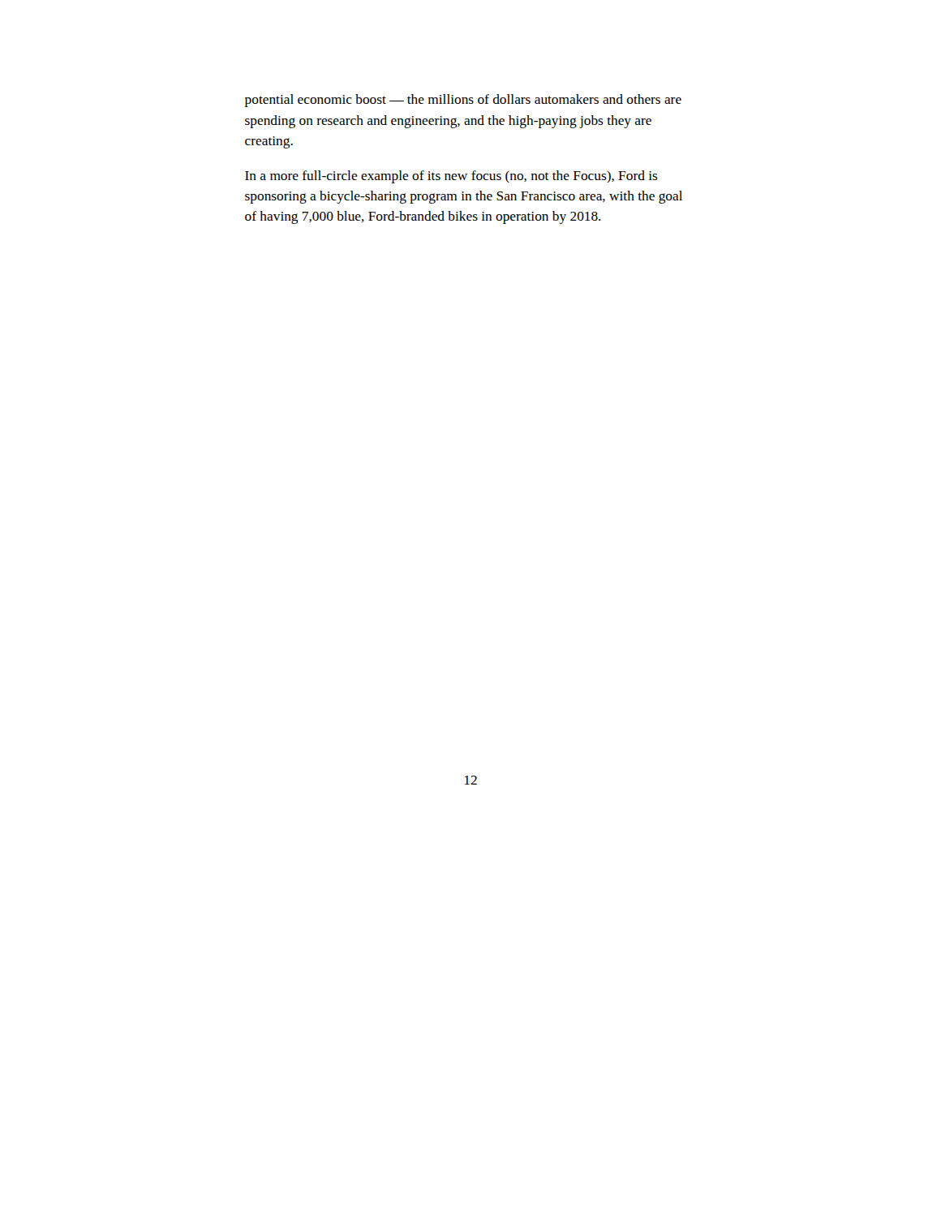potential economic boost — the millions of dollars automakers and others are spending on research and engineering, and the high-paying jobs they are creating.
In a more full-circle example of its new focus (no, not the Focus), Ford is sponsoring a bicycle-sharing program in the San Francisco area, with the goal of having 7,000 blue, Ford-branded bikes in operation by 2018.
12